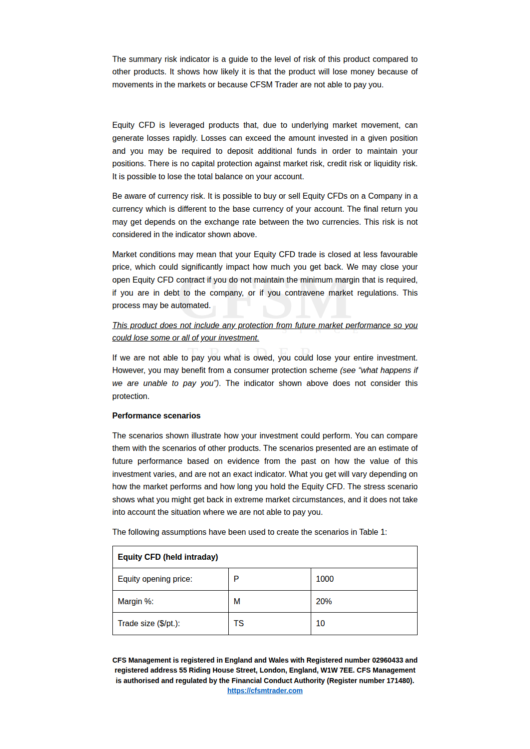CFSM
S I N C E
TRADER
The summary risk indicator is a guide to the level of risk of this product compared to other products. It shows how likely it is that the product will lose money because of movements in the markets or because CFSM Trader are not able to pay you.
Equity CFD is leveraged products that, due to underlying market movement, can generate losses rapidly. Losses can exceed the amount invested in a given position and you may be required to deposit additional funds in order to maintain your positions. There is no capital protection against market risk, credit risk or liquidity risk. It is possible to lose the total balance on your account.
Be aware of currency risk. It is possible to buy or sell Equity CFDs on a Company in a currency which is different to the base currency of your account. The final return you may get depends on the exchange rate between the two currencies. This risk is not considered in the indicator shown above.
Market conditions may mean that your Equity CFD trade is closed at less favourable price, which could significantly impact how much you get back. We may close your open Equity CFD contract if you do not maintain the minimum margin that is required, if you are in debt to the company, or if you contravene market regulations. This process may be automated.
This product does not include any protection from future market performance so you could lose some or all of your investment.
If we are not able to pay you what is owed, you could lose your entire investment. However, you may benefit from a consumer protection scheme (see “what happens if we are unable to pay you”). The indicator shown above does not consider this protection.
Performance scenarios
The scenarios shown illustrate how your investment could perform. You can compare them with the scenarios of other products. The scenarios presented are an estimate of future performance based on evidence from the past on how the value of this investment varies, and are not an exact indicator. What you get will vary depending on how the market performs and how long you hold the Equity CFD. The stress scenario shows what you might get back in extreme market circumstances, and it does not take into account the situation where we are not able to pay you.
The following assumptions have been used to create the scenarios in Table 1:
| Equity CFD (held intraday) |
| --- |
| Equity opening price: | P | 1000 |
| Margin %: | M | 20% |
| Trade size ($/pt.): | TS | 10 |
CFS Management is registered in England and Wales with Registered number 02960433 and registered address 55 Riding House Street, London, England, W1W 7EE. CFS Management is authorised and regulated by the Financial Conduct Authority (Register number 171480).
https://cfsmtrader.com